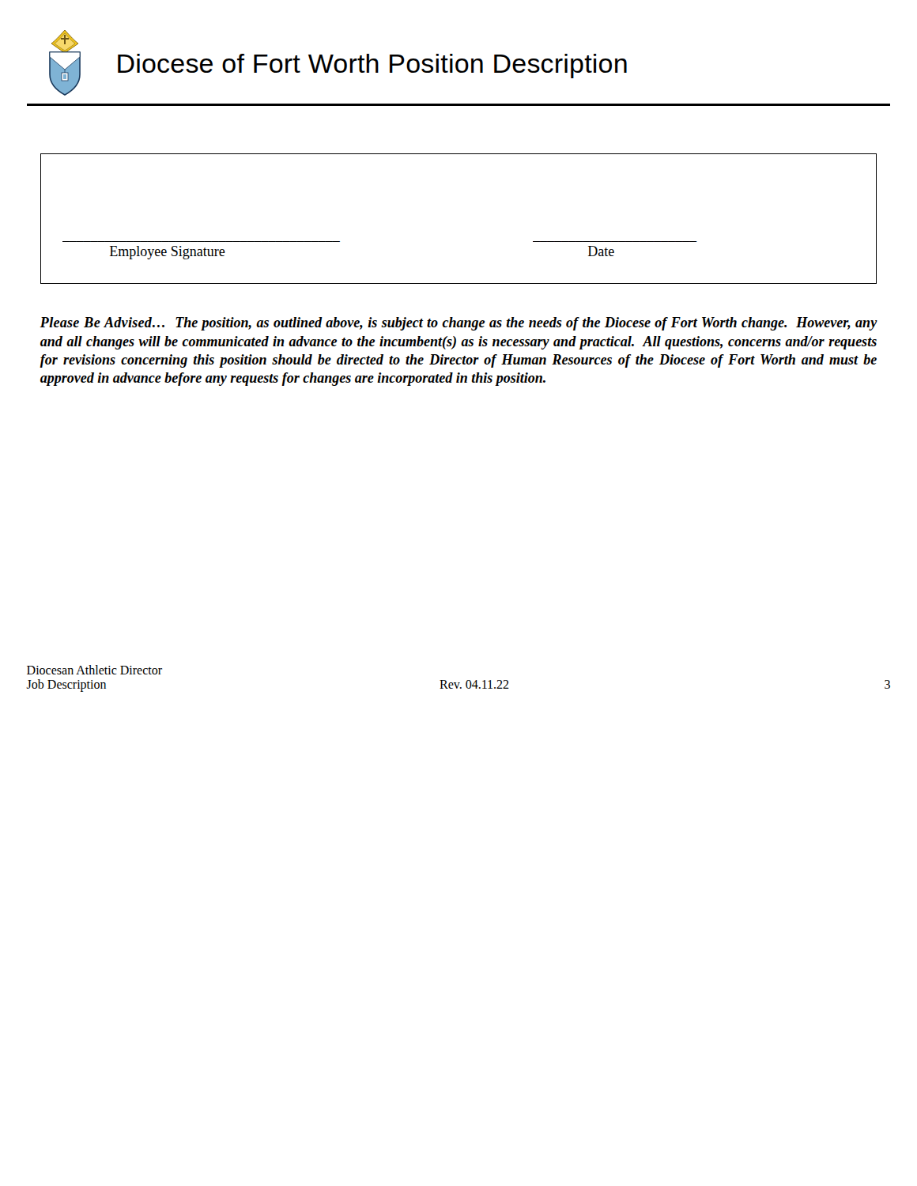Diocese of Fort Worth Position Description
_______________________________________ Employee Signature
_______________________ Date
Please Be Advised… The position, as outlined above, is subject to change as the needs of the Diocese of Fort Worth change. However, any and all changes will be communicated in advance to the incumbent(s) as is necessary and practical. All questions, concerns and/or requests for revisions concerning this position should be directed to the Director of Human Resources of the Diocese of Fort Worth and must be approved in advance before any requests for changes are incorporated in this position.
Diocesan Athletic Director
Job Description Rev. 04.11.22 3